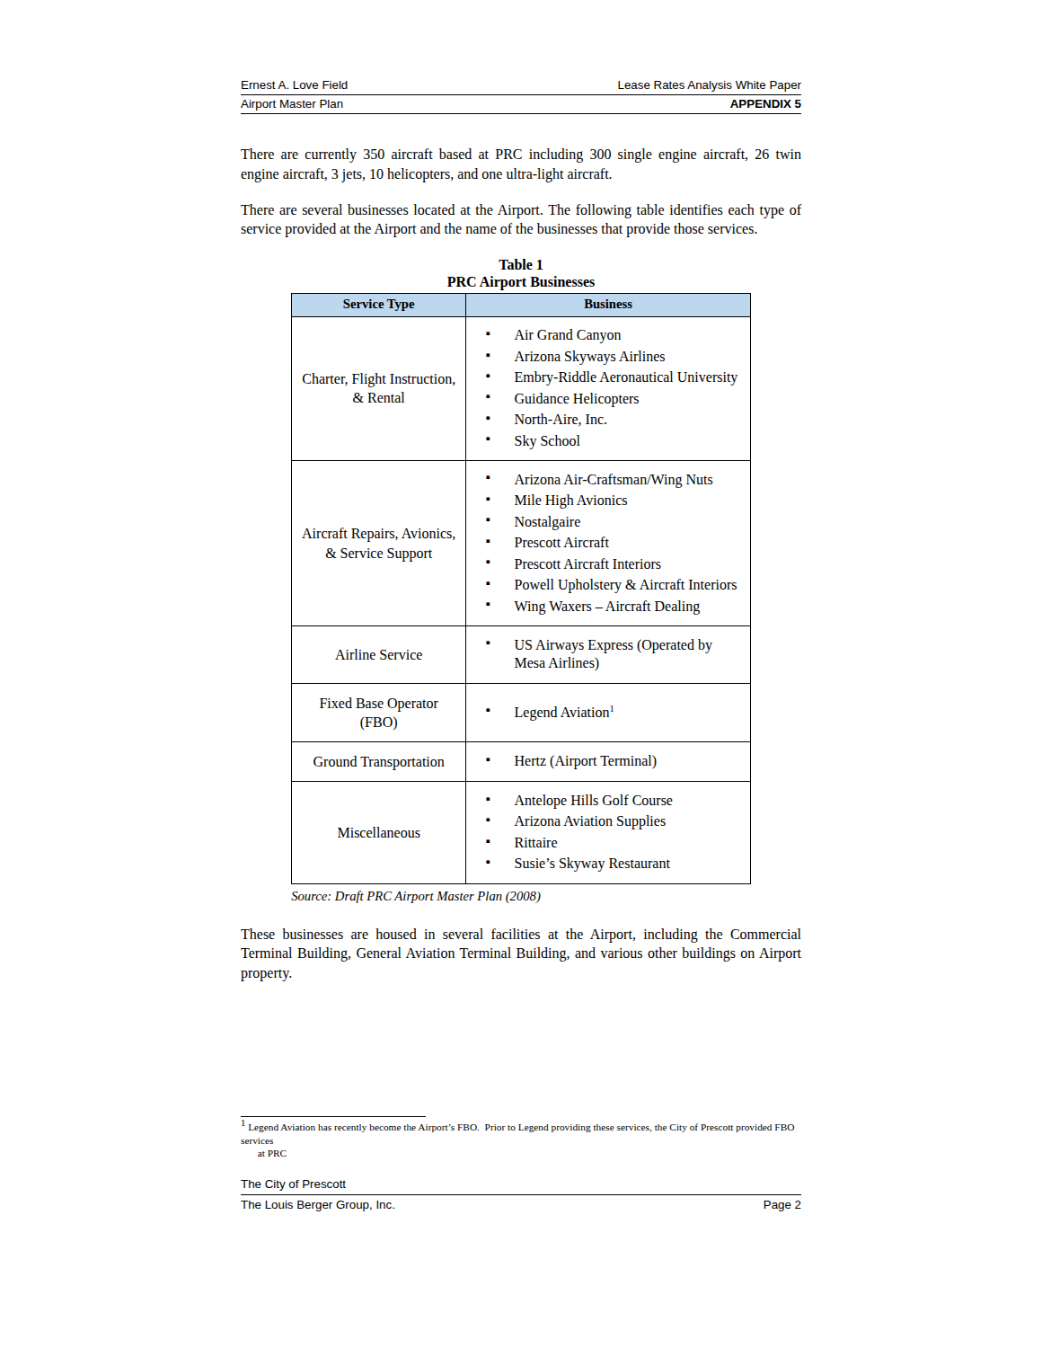Ernest A. Love Field
Lease Rates Analysis White Paper
Airport Master Plan
APPENDIX 5
There are currently 350 aircraft based at PRC including 300 single engine aircraft, 26 twin engine aircraft, 3 jets, 10 helicopters, and one ultra-light aircraft.
There are several businesses located at the Airport. The following table identifies each type of service provided at the Airport and the name of the businesses that provide those services.
Table 1
PRC Airport Businesses
| Service Type | Business |
| --- | --- |
| Charter, Flight Instruction, & Rental | Air Grand Canyon Arizona Skyways Airlines Embry-Riddle Aeronautical University Guidance Helicopters North-Aire, Inc. Sky School |
| Aircraft Repairs, Avionics, & Service Support | Arizona Air-Craftsman/Wing Nuts Mile High Avionics Nostalgaire Prescott Aircraft Prescott Aircraft Interiors Powell Upholstery & Aircraft Interiors Wing Waxers – Aircraft Dealing |
| Airline Service | US Airways Express (Operated by Mesa Airlines) |
| Fixed Base Operator (FBO) | Legend Aviation 1 |
| Ground Transportation | Hertz (Airport Terminal) |
| Miscellaneous | Antelope Hills Golf Course Arizona Aviation Supplies Rittaire Susie’s Skyway Restaurant |
Source: Draft PRC Airport Master Plan (2008)
These businesses are housed in several facilities at the Airport, including the Commercial Terminal Building, General Aviation Terminal Building, and various other buildings on Airport property.
1 Legend Aviation has recently become the Airport’s FBO. Prior to Legend providing these services, the City of Prescott provided FBO services
at PRC
The City of Prescott
The Louis Berger Group, Inc. Page 2